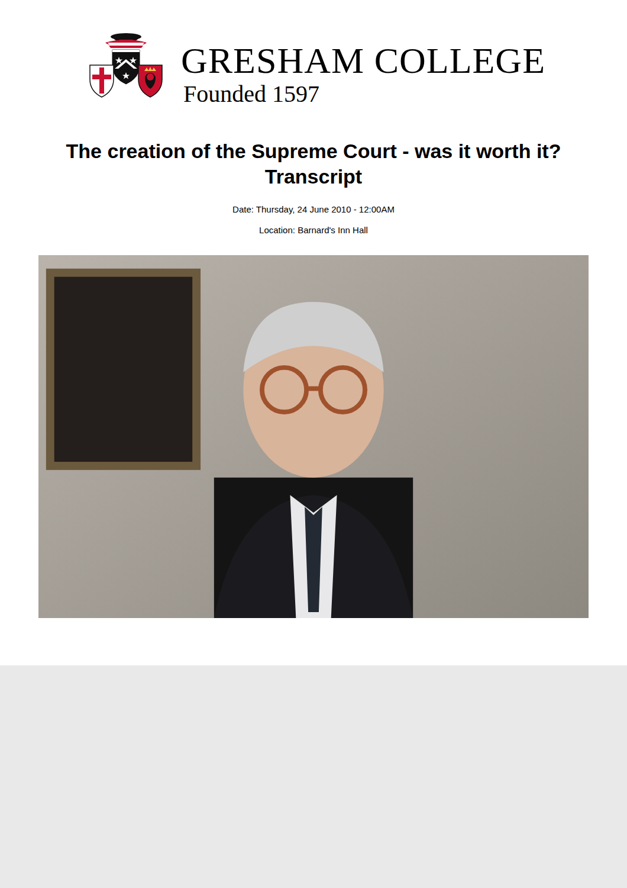GRESHAM COLLEGE
Founded 1597
The creation of the Supreme Court - was it worth it?
Transcript
Date: Thursday, 24 June 2010 - 12:00AM
Location: Barnard's Inn Hall